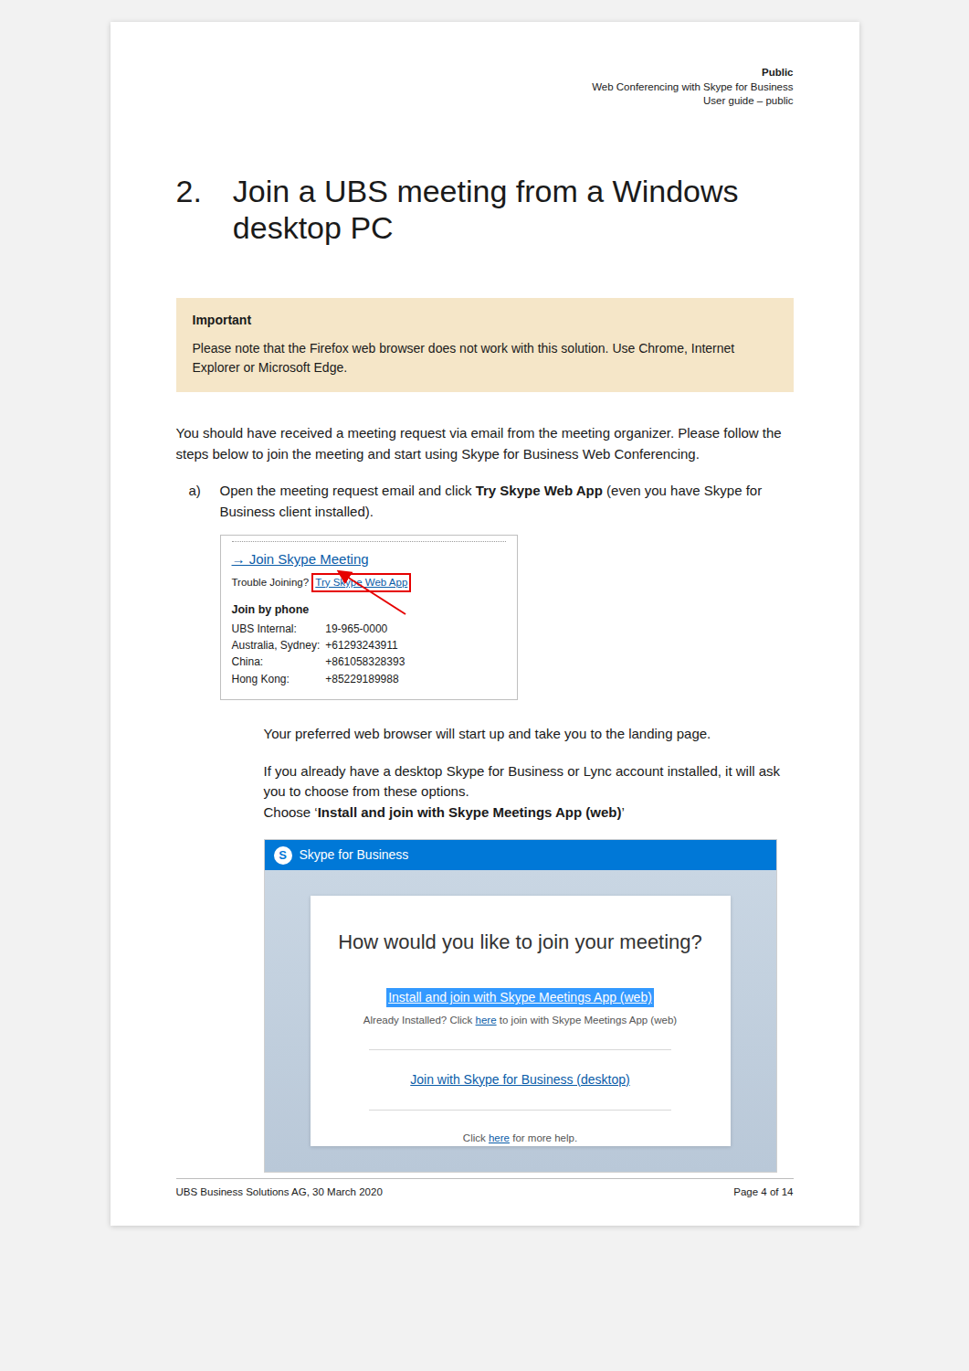Public
Web Conferencing with Skype for Business
User guide – public
2. Join a UBS meeting from a Windows desktop PC
Important
Please note that the Firefox web browser does not work with this solution. Use Chrome, Internet Explorer or Microsoft Edge.
You should have received a meeting request via email from the meeting organizer. Please follow the steps below to join the meeting and start using Skype for Business Web Conferencing.
Open the meeting request email and click Try Skype Web App (even you have Skype for Business client installed).
→ Join Skype Meeting
Trouble Joining? Try Skype Web App
Join by phone
| UBS Internal: | 19-965-0000 |
| Australia, Sydney: | +61293243911 |
| China: | +861058328393 |
| Hong Kong: | +85229189988 |
Your preferred web browser will start up and take you to the landing page.
If you already have a desktop Skype for Business or Lync account installed, it will ask you to choose from these options.
Choose ‘Install and join with Skype Meetings App (web)’
S Skype for Business
How would you like to join your meeting?
Install and join with Skype Meetings App (web)
Already Installed? Click here to join with Skype Meetings App (web)
Join with Skype for Business (desktop)
Click here for more help.
UBS Business Solutions AG, 30 March 2020 Page 4 of 14